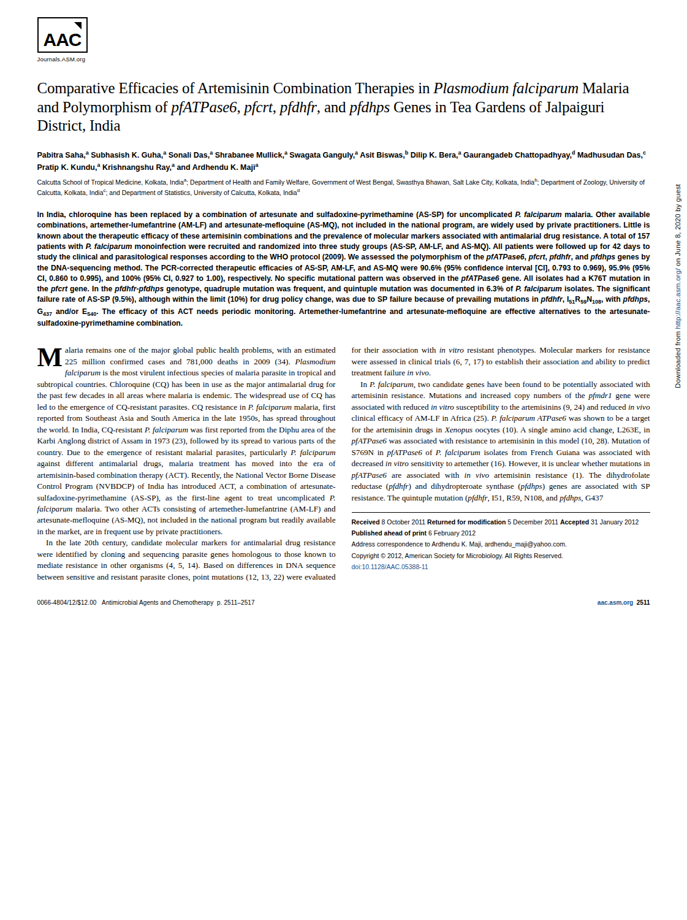Downloaded from http://aac.asm.org/ on June 8, 2020 by guest
AAC
Journals.ASM.org
Comparative Efficacies of Artemisinin Combination Therapies in Plasmodium falciparum Malaria and Polymorphism of pfATPase6, pfcrt, pfdhfr, and pfdhps Genes in Tea Gardens of Jalpaiguri District, India
Pabitra Saha,a Subhasish K. Guha,a Sonali Das,a Shrabanee Mullick,a Swagata Ganguly,a Asit Biswas,b Dilip K. Bera,a Gaurangadeb Chattopadhyay,d Madhusudan Das,c Pratip K. Kundu,a Krishnangshu Ray,a and Ardhendu K. Majia
Calcutta School of Tropical Medicine, Kolkata, Indiaa; Department of Health and Family Welfare, Government of West Bengal, Swasthya Bhawan, Salt Lake City, Kolkata, Indiab; Department of Zoology, University of Calcutta, Kolkata, Indiac; and Department of Statistics, University of Calcutta, Kolkata, Indiad
In India, chloroquine has been replaced by a combination of artesunate and sulfadoxine-pyrimethamine (AS-SP) for uncomplicated P. falciparum malaria. Other available combinations, artemether-lumefantrine (AM-LF) and artesunate-mefloquine (AS-MQ), not included in the national program, are widely used by private practitioners. Little is known about the therapeutic efficacy of these artemisinin combinations and the prevalence of molecular markers associated with antimalarial drug resistance. A total of 157 patients with P. falciparum monoinfection were recruited and randomized into three study groups (AS-SP, AM-LF, and AS-MQ). All patients were followed up for 42 days to study the clinical and parasitological responses according to the WHO protocol (2009). We assessed the polymorphism of the pfATPase6, pfcrt, pfdhfr, and pfdhps genes by the DNA-sequencing method. The PCR-corrected therapeutic efficacies of AS-SP, AM-LF, and AS-MQ were 90.6% (95% confidence interval [CI], 0.793 to 0.969), 95.9% (95% CI, 0.860 to 0.995), and 100% (95% CI, 0.927 to 1.00), respectively. No specific mutational pattern was observed in the pfATPase6 gene. All isolates had a K76T mutation in the pfcrt gene. In the pfdhfr-pfdhps genotype, quadruple mutation was frequent, and quintuple mutation was documented in 6.3% of P. falciparum isolates. The significant failure rate of AS-SP (9.5%), although within the limit (10%) for drug policy change, was due to SP failure because of prevailing mutations in pfdhfr, I51R59N108, with pfdhps, G437 and/or E540. The efficacy of this ACT needs periodic monitoring. Artemether-lumefantrine and artesunate-mefloquine are effective alternatives to the artesunate-sulfadoxine-pyrimethamine combination.
Malaria remains one of the major global public health problems, with an estimated 225 million confirmed cases and 781,000 deaths in 2009 (34). Plasmodium falciparum is the most virulent infectious species of malaria parasite in tropical and subtropical countries. Chloroquine (CQ) has been in use as the major antimalarial drug for the past few decades in all areas where malaria is endemic. The widespread use of CQ has led to the emergence of CQ-resistant parasites. CQ resistance in P. falciparum malaria, first reported from Southeast Asia and South America in the late 1950s, has spread throughout the world. In India, CQ-resistant P. falciparum was first reported from the Diphu area of the Karbi Anglong district of Assam in 1973 (23), followed by its spread to various parts of the country. Due to the emergence of resistant malarial parasites, particularly P. falciparum against different antimalarial drugs, malaria treatment has moved into the era of artemisinin-based combination therapy (ACT). Recently, the National Vector Borne Disease Control Program (NVBDCP) of India has introduced ACT, a combination of artesunate-sulfadoxine-pyrimethamine (AS-SP), as the first-line agent to treat uncomplicated P. falciparum malaria. Two other ACTs consisting of artemether-lumefantrine (AM-LF) and artesunate-mefloquine (AS-MQ), not included in the national program but readily available in the market, are in frequent use by private practitioners.
In the late 20th century, candidate molecular markers for antimalarial drug resistance were identified by cloning and sequencing parasite genes homologous to those known to mediate resistance in other organisms (4, 5, 14). Based on differences in DNA sequence between sensitive and resistant parasite clones, point mutations (12, 13, 22) were evaluated for their association with in vitro resistant phenotypes. Molecular markers for resistance were assessed in clinical trials (6, 7, 17) to establish their association and ability to predict treatment failure in vivo.
In P. falciparum, two candidate genes have been found to be potentially associated with artemisinin resistance. Mutations and increased copy numbers of the pfmdr1 gene were associated with reduced in vitro susceptibility to the artemisinins (9, 24) and reduced in vivo clinical efficacy of AM-LF in Africa (25). P. falciparum ATPase6 was shown to be a target for the artemisinin drugs in Xenopus oocytes (10). A single amino acid change, L263E, in pfATPase6 was associated with resistance to artemisinin in this model (10, 28). Mutation of S769N in pfATPase6 of P. falciparum isolates from French Guiana was associated with decreased in vitro sensitivity to artemether (16). However, it is unclear whether mutations in pfATPase6 are associated with in vivo artemisinin resistance (1). The dihydrofolate reductase (pfdhfr) and dihydropteroate synthase (pfdhps) genes are associated with SP resistance. The quintuple mutation (pfdhfr, I51, R59, N108, and pfdhps, G437
Received 8 October 2011 Returned for modification 5 December 2011 Accepted 31 January 2012
Published ahead of print 6 February 2012
Address correspondence to Ardhendu K. Maji, ardhendu_maji@yahoo.com.
Copyright © 2012, American Society for Microbiology. All Rights Reserved.
doi:10.1128/AAC.05388-11
0066-4804/12/$12.00 Antimicrobial Agents and Chemotherapy p. 2511–2517
aac.asm.org 2511